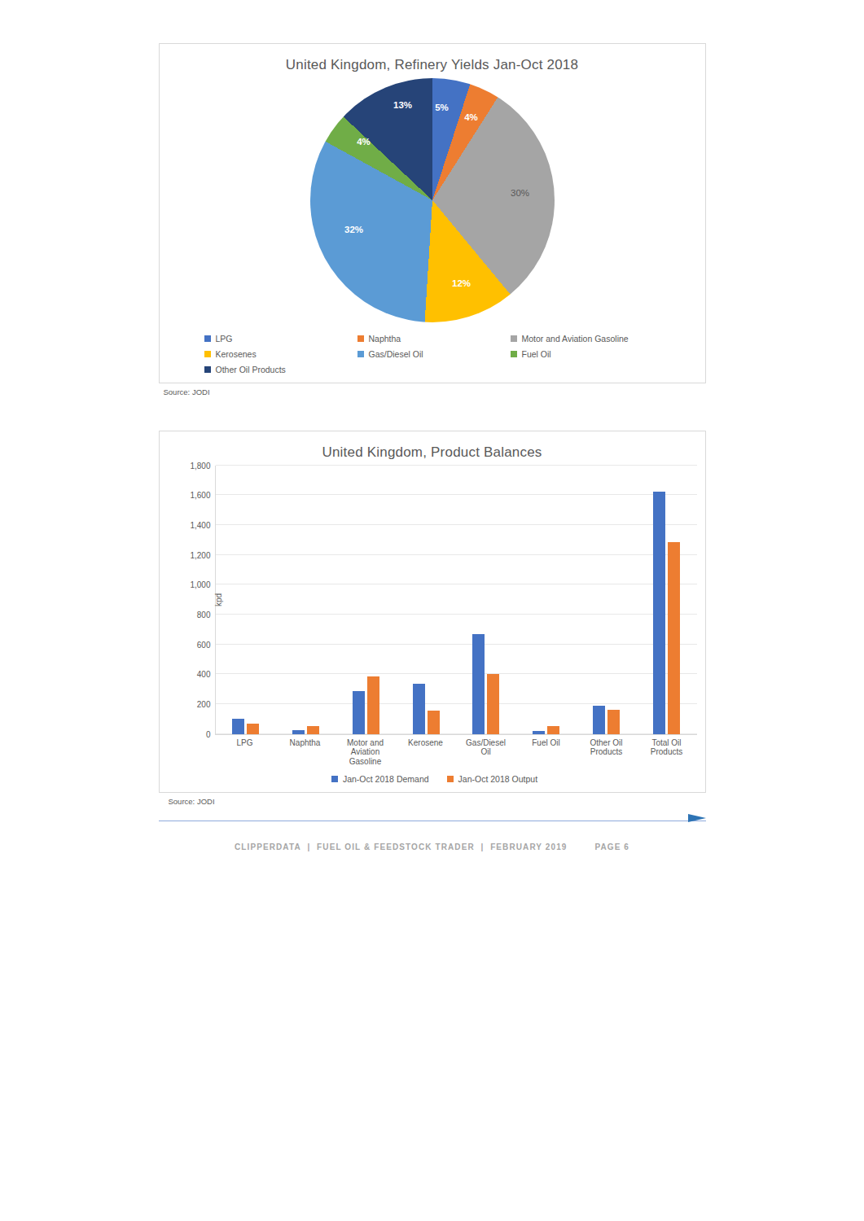United Kingdom, Refinery Yields Jan-Oct 2018
5% 4% 30% 12% 32% 4% 13%
LPG
Naphtha
Motor and Aviation Gasoline
Kerosenes
Gas/Diesel Oil
Fuel Oil
Other Oil Products
Source: JODI
United Kingdom, Product Balances
kpd
1,800
1,600
1,400
1,200
1,000
800
600
400
200
0
LPG Naphtha Motor and
Aviation
Gasoline Kerosene Gas/Diesel
Oil Fuel Oil Other Oil
Products Total Oil
Products
Jan-Oct 2018 Demand
Jan-Oct 2018 Output
Source: JODI
CLIPPERDATA | FUEL OIL & FEEDSTOCK TRADER | FEBRUARY 2019PAGE 6